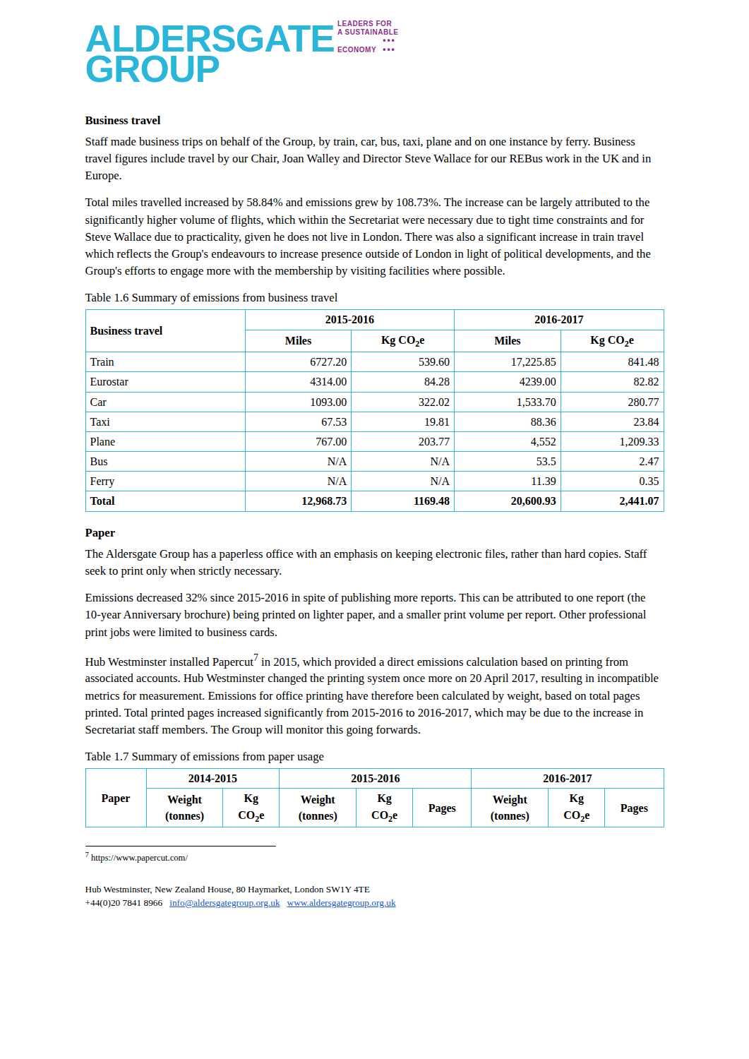ALDERSGATEGROUP
LEADERS FOR
A SUSTAINABLE
ECONOMY •••
•••
Business travel
Staff made business trips on behalf of the Group, by train, car, bus, taxi, plane and on one instance by ferry. Business travel figures include travel by our Chair, Joan Walley and Director Steve Wallace for our REBus work in the UK and in Europe.
Total miles travelled increased by 58.84% and emissions grew by 108.73%. The increase can be largely attributed to the significantly higher volume of flights, which within the Secretariat were necessary due to tight time constraints and for Steve Wallace due to practicality, given he does not live in London. There was also a significant increase in train travel which reflects the Group's endeavours to increase presence outside of London in light of political developments, and the Group's efforts to engage more with the membership by visiting facilities where possible.
Table 1.6 Summary of emissions from business travel
| Business travel | 2015-2016 | 2016-2017 |
| --- | --- | --- |
| Miles | Kg CO 2 e | Miles | Kg CO 2 e |
| Train | 6727.20 | 539.60 | 17,225.85 | 841.48 |
| Eurostar | 4314.00 | 84.28 | 4239.00 | 82.82 |
| Car | 1093.00 | 322.02 | 1,533.70 | 280.77 |
| Taxi | 67.53 | 19.81 | 88.36 | 23.84 |
| Plane | 767.00 | 203.77 | 4,552 | 1,209.33 |
| Bus | N/A | N/A | 53.5 | 2.47 |
| Ferry | N/A | N/A | 11.39 | 0.35 |
| Total | 12,968.73 | 1169.48 | 20,600.93 | 2,441.07 |
Paper
The Aldersgate Group has a paperless office with an emphasis on keeping electronic files, rather than hard copies. Staff seek to print only when strictly necessary.
Emissions decreased 32% since 2015-2016 in spite of publishing more reports. This can be attributed to one report (the 10-year Anniversary brochure) being printed on lighter paper, and a smaller print volume per report. Other professional print jobs were limited to business cards.
Hub Westminster installed Papercut7 in 2015, which provided a direct emissions calculation based on printing from associated accounts. Hub Westminster changed the printing system once more on 20 April 2017, resulting in incompatible metrics for measurement. Emissions for office printing have therefore been calculated by weight, based on total pages printed. Total printed pages increased significantly from 2015-2016 to 2016-2017, which may be due to the increase in Secretariat staff members. The Group will monitor this going forwards.
Table 1.7 Summary of emissions from paper usage
| Paper | 2014-2015 | 2015-2016 | 2016-2017 |
| --- | --- | --- | --- |
| Weight (tonnes) | Kg CO 2 e | Weight (tonnes) | Kg CO 2 e | Pages | Weight (tonnes) | Kg CO 2 e | Pages |
7 https://www.papercut.com/
Hub Westminster, New Zealand House, 80 Haymarket, London SW1Y 4TE
+44(0)20 7841 8966 info@aldersgategroup.org.uk www.aldersgategroup.org.uk